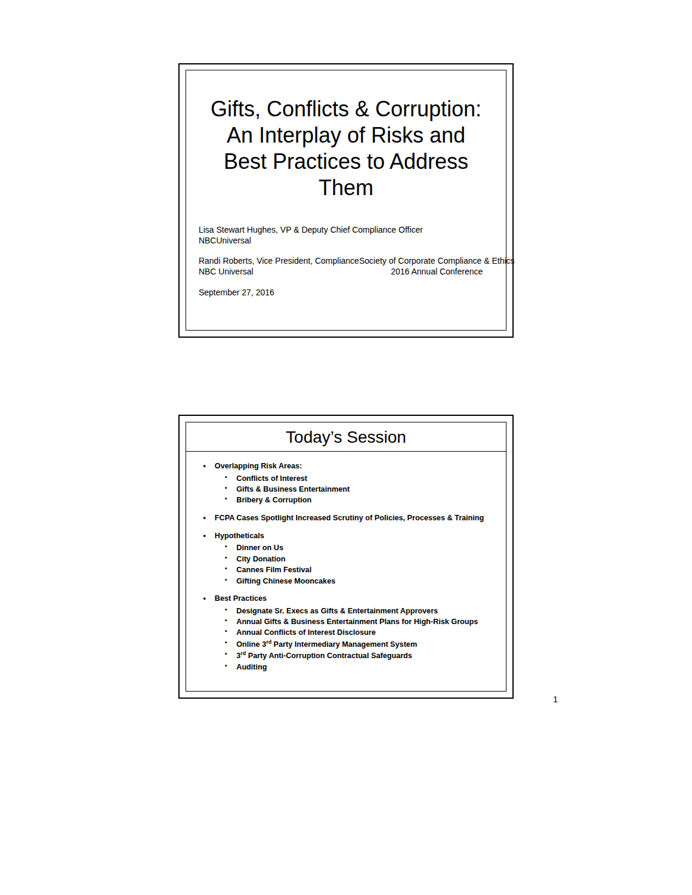Gifts, Conflicts & Corruption:
An Interplay of Risks and
Best Practices to Address Them
Lisa Stewart Hughes, VP & Deputy Chief Compliance Officer
NBCUniversal
Randi Roberts, Vice President, Compliance
NBC Universal
Society of Corporate Compliance & Ethics
2016 Annual Conference
September 27, 2016
Today’s Session
Overlapping Risk Areas:
Conflicts of Interest
Gifts & Business Entertainment
Bribery & Corruption
FCPA Cases Spotlight Increased Scrutiny of Policies, Processes & Training
Hypotheticals
Dinner on Us
City Donation
Cannes Film Festival
Gifting Chinese Mooncakes
Best Practices
Designate Sr. Execs as Gifts & Entertainment Approvers
Annual Gifts & Business Entertainment Plans for High-Risk Groups
Annual Conflicts of Interest Disclosure
Online 3rd Party Intermediary Management System
3rd Party Anti-Corruption Contractual Safeguards
Auditing
1